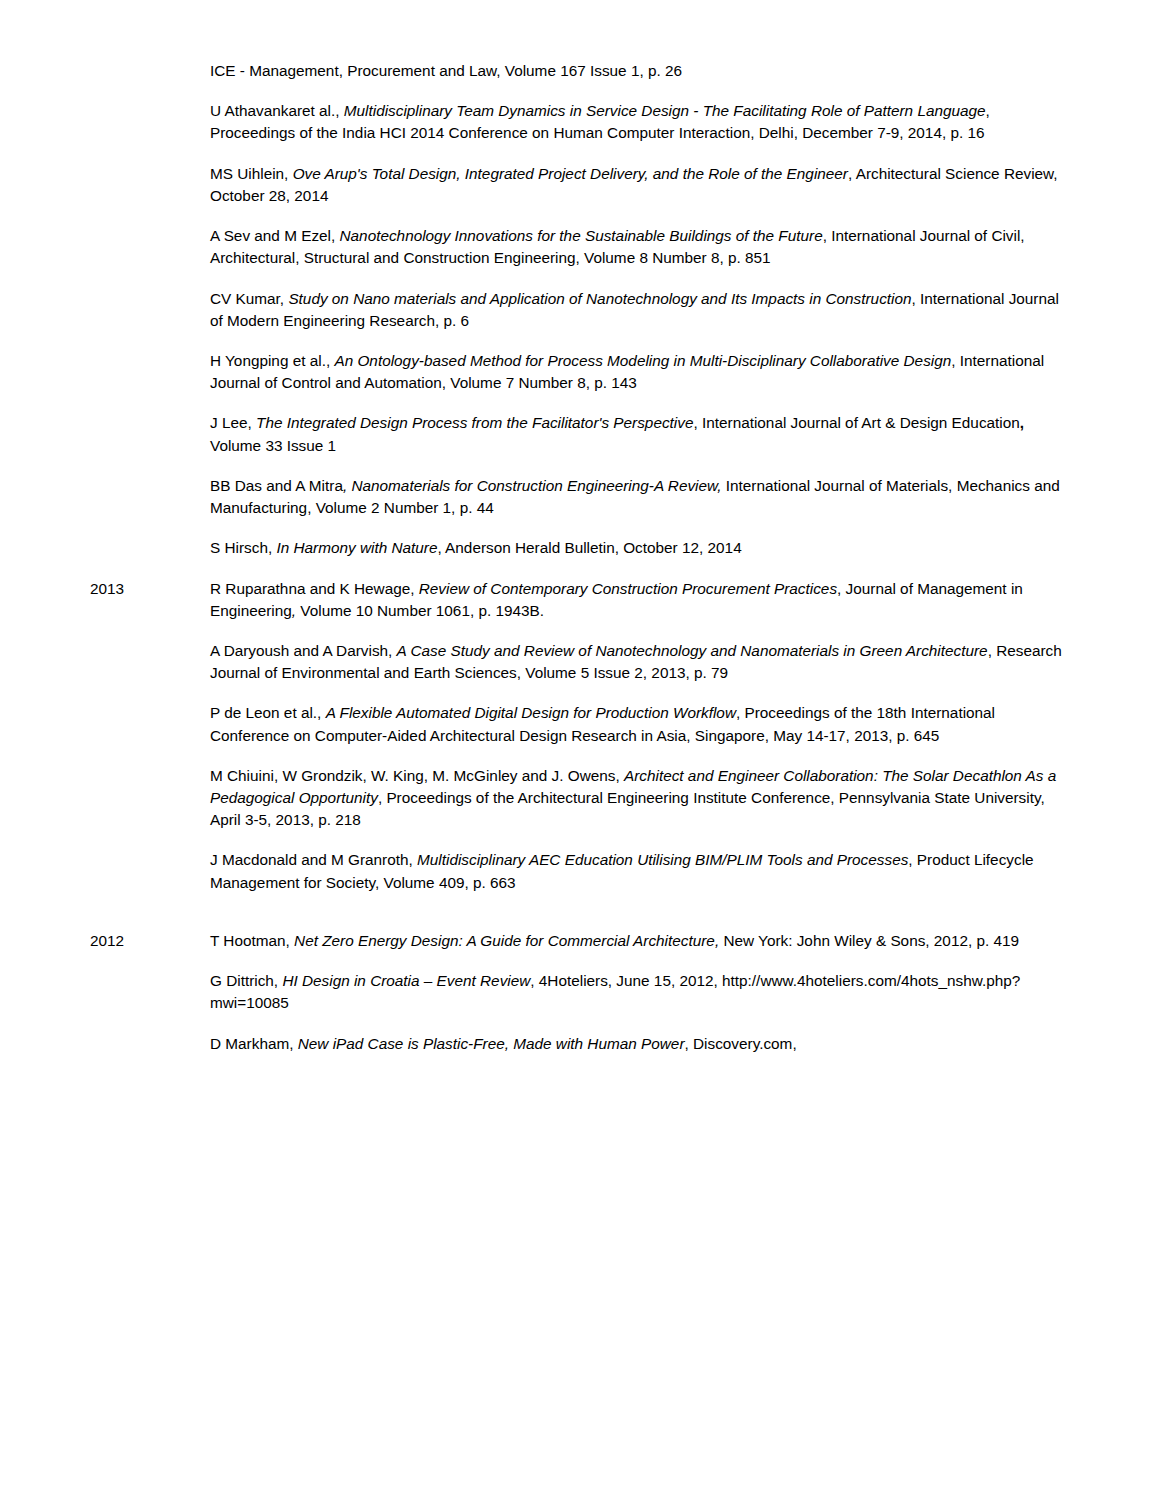ICE - Management, Procurement and Law, Volume 167 Issue 1, p. 26
U Athavankaret al., Multidisciplinary Team Dynamics in Service Design - The Facilitating Role of Pattern Language, Proceedings of the India HCI 2014 Conference on Human Computer Interaction, Delhi, December 7-9, 2014, p. 16
MS Uihlein, Ove Arup's Total Design, Integrated Project Delivery, and the Role of the Engineer, Architectural Science Review, October 28, 2014
A Sev and M Ezel, Nanotechnology Innovations for the Sustainable Buildings of the Future, International Journal of Civil, Architectural, Structural and Construction Engineering, Volume 8 Number 8, p. 851
CV Kumar, Study on Nano materials and Application of Nanotechnology and Its Impacts in Construction, International Journal of Modern Engineering Research, p. 6
H Yongping et al., An Ontology-based Method for Process Modeling in Multi-Disciplinary Collaborative Design, International Journal of Control and Automation, Volume 7 Number 8, p. 143
J Lee, The Integrated Design Process from the Facilitator's Perspective, International Journal of Art & Design Education, Volume 33 Issue 1
BB Das and A Mitra, Nanomaterials for Construction Engineering-A Review, International Journal of Materials, Mechanics and Manufacturing, Volume 2 Number 1, p. 44
S Hirsch, In Harmony with Nature, Anderson Herald Bulletin, October 12, 2014
2013
R Ruparathna and K Hewage, Review of Contemporary Construction Procurement Practices, Journal of Management in Engineering, Volume 10 Number 1061, p. 1943B.
A Daryoush and A Darvish, A Case Study and Review of Nanotechnology and Nanomaterials in Green Architecture, Research Journal of Environmental and Earth Sciences, Volume 5 Issue 2, 2013, p. 79
P de Leon et al., A Flexible Automated Digital Design for Production Workflow, Proceedings of the 18th International Conference on Computer-Aided Architectural Design Research in Asia, Singapore, May 14-17, 2013, p. 645
M Chiuini, W Grondzik, W. King, M. McGinley and J. Owens, Architect and Engineer Collaboration: The Solar Decathlon As a Pedagogical Opportunity, Proceedings of the Architectural Engineering Institute Conference, Pennsylvania State University, April 3-5, 2013, p. 218
J Macdonald and M Granroth, Multidisciplinary AEC Education Utilising BIM/PLIM Tools and Processes, Product Lifecycle Management for Society, Volume 409, p. 663
2012
T Hootman, Net Zero Energy Design: A Guide for Commercial Architecture, New York: John Wiley & Sons, 2012, p. 419
G Dittrich, HI Design in Croatia – Event Review, 4Hoteliers, June 15, 2012, http://www.4hoteliers.com/4hots_nshw.php?mwi=10085
D Markham, New iPad Case is Plastic-Free, Made with Human Power, Discovery.com,